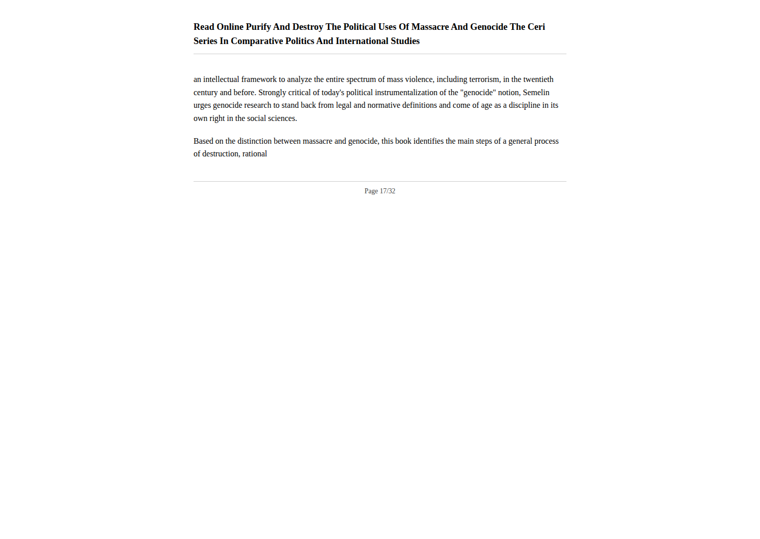Read Online Purify And Destroy The Political Uses Of Massacre And Genocide The Ceri Series In Comparative Politics And International Studies
an intellectual framework to analyze the entire spectrum of mass violence, including terrorism, in the twentieth century and before. Strongly critical of today's political instrumentalization of the "genocide" notion, Semelin urges genocide research to stand back from legal and normative definitions and come of age as a discipline in its own right in the social sciences.
Based on the distinction between massacre and genocide, this book identifies the main steps of a general process of destruction, rational
Page 17/32